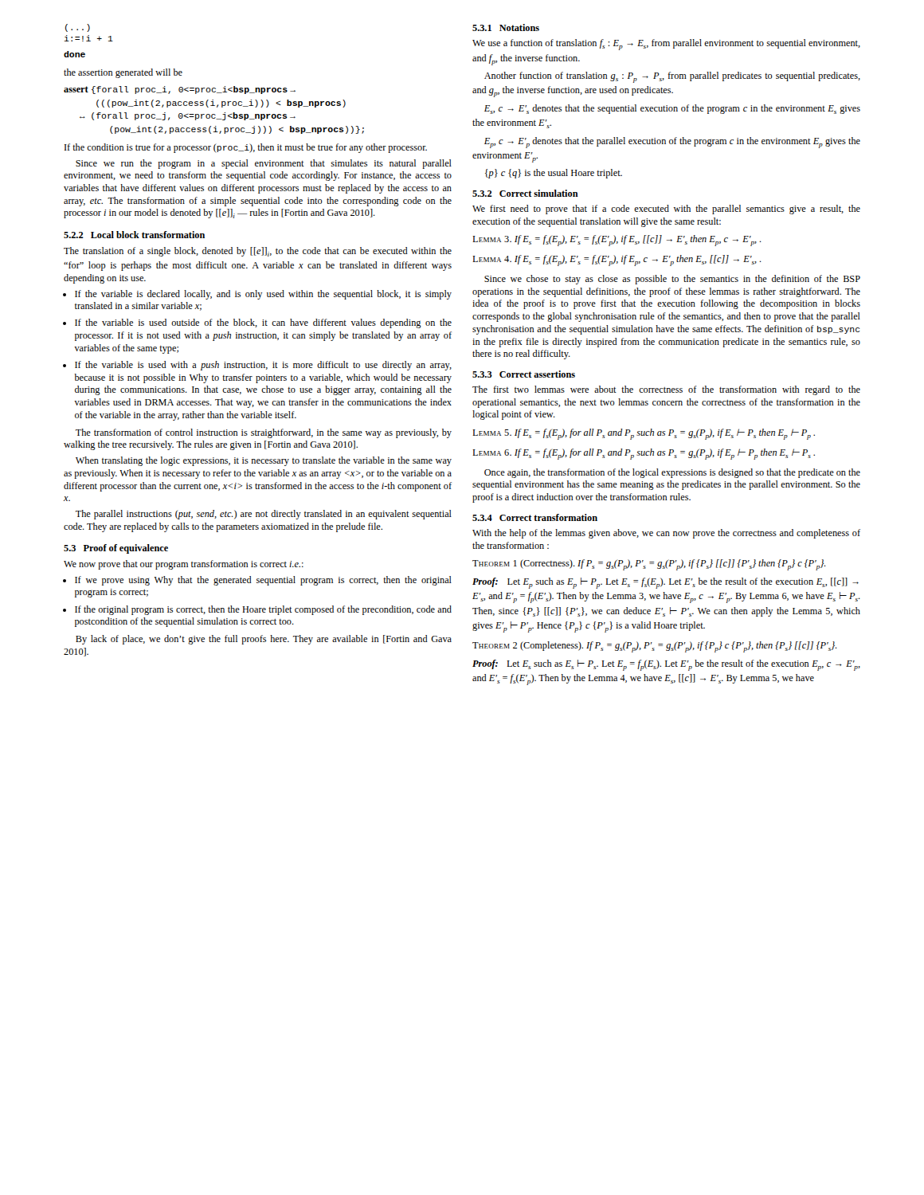(...) i:=!i + 1
done
the assertion generated will be
assert {forall proc_i, 0<=proc_i<bsp_nprocs → (((pow_int(2,paccess(i,proc_i))) < bsp_nprocs) ↔ (forall proc_j, 0<=proc_j<bsp_nprocs → (pow_int(2,paccess(i,proc_j))) < bsp_nprocs))};
If the condition is true for a processor (proc_i), then it must be true for any other processor.
Since we run the program in a special environment that simulates its natural parallel environment, we need to transform the sequential code accordingly. For instance, the access to variables that have different values on different processors must be replaced by the access to an array, etc. The transformation of a simple sequential code into the corresponding code on the processor i in our model is denoted by [[e]]i — rules in [Fortin and Gava 2010].
5.2.2 Local block transformation
The translation of a single block, denoted by [[e]]i, to the code that can be executed within the “for” loop is perhaps the most difficult one. A variable x can be translated in different ways depending on its use.
If the variable is declared locally, and is only used within the sequential block, it is simply translated in a similar variable x;
If the variable is used outside of the block, it can have different values depending on the processor. If it is not used with a push instruction, it can simply be translated by an array of variables of the same type;
If the variable is used with a push instruction, it is more difficult to use directly an array, because it is not possible in Why to transfer pointers to a variable, which would be necessary during the communications. In that case, we chose to use a bigger array, containing all the variables used in DRMA accesses. That way, we can transfer in the communications the index of the variable in the array, rather than the variable itself.
The transformation of control instruction is straightforward, in the same way as previously, by walking the tree recursively. The rules are given in [Fortin and Gava 2010].
When translating the logic expressions, it is necessary to translate the variable in the same way as previously. When it is necessary to refer to the variable x as an array <x>, or to the variable on a different processor than the current one, x<i> is transformed in the access to the i-th component of x.
The parallel instructions (put, send, etc.) are not directly translated in an equivalent sequential code. They are replaced by calls to the parameters axiomatized in the prelude file.
5.3 Proof of equivalence
We now prove that our program transformation is correct i.e.:
If we prove using Why that the generated sequential program is correct, then the original program is correct;
If the original program is correct, then the Hoare triplet composed of the precondition, code and postcondition of the sequential simulation is correct too.
By lack of place, we don’t give the full proofs here. They are available in [Fortin and Gava 2010].
5.3.1 Notations
We use a function of translation fs : Ep → Es, from parallel environment to sequential environment, and fp, the inverse function.
Another function of translation gs : Pp → Ps, from parallel predicates to sequential predicates, and gp, the inverse function, are used on predicates.
Es, c → E′s denotes that the sequential execution of the program c in the environment Es gives the environment E′s.
Ep, c → E′p denotes that the parallel execution of the program c in the environment Ep gives the environment E′p.
{p} c {q} is the usual Hoare triplet.
5.3.2 Correct simulation
We first need to prove that if a code executed with the parallel semantics give a result, the execution of the sequential translation will give the same result:
Lemma 3. If Es = fs(Ep), E′s = fs(E′p), if Es, [[c]] → E′s then Ep, c → E′p, .
Lemma 4. If Es = fs(Ep), E′s = fs(E′p), if Ep, c → E′p then Es, [[c]] → E′s, .
Since we chose to stay as close as possible to the semantics in the definition of the BSP operations in the sequential definitions, the proof of these lemmas is rather straightforward. The idea of the proof is to prove first that the execution following the decomposition in blocks corresponds to the global synchronisation rule of the semantics, and then to prove that the parallel synchronisation and the sequential simulation have the same effects. The definition of bsp_sync in the prefix file is directly inspired from the communication predicate in the semantics rule, so there is no real difficulty.
5.3.3 Correct assertions
The first two lemmas were about the correctness of the transformation with regard to the operational semantics, the next two lemmas concern the correctness of the transformation in the logical point of view.
Lemma 5. If Es = fs(Ep), for all Ps and Pp such as Ps = gs(Pp), if Es ⊢ Ps then Ep ⊢ Pp .
Lemma 6. If Es = fs(Ep), for all Ps and Pp such as Ps = gs(Pp), if Ep ⊢ Pp then Es ⊢ Ps .
Once again, the transformation of the logical expressions is designed so that the predicate on the sequential environment has the same meaning as the predicates in the parallel environment. So the proof is a direct induction over the transformation rules.
5.3.4 Correct transformation
With the help of the lemmas given above, we can now prove the correctness and completeness of the transformation :
Theorem 1 (Correctness). If Ps = gs(Pp), P′s = gs(P′p), if {Ps} [[c]] {P′s} then {Pp} c {P′p}.
Proof: Let Ep such as Ep ⊢ Pp. Let Es = fs(Ep). Let E′s be the result of the execution Es, [[c]] → E′s, and E′p = fp(E′s). Then by the Lemma 3, we have Ep, c → E′p. By Lemma 6, we have Es ⊢ Ps. Then, since {Ps} [[c]] {P′s}, we can deduce E′s ⊢ P′s. We can then apply the Lemma 5, which gives E′p ⊢ P′p. Hence {Pp} c {P′p} is a valid Hoare triplet.
Theorem 2 (Completeness). If Ps = gs(Pp), P′s = gs(P′p), if {Pp} c {P′p}, then {Ps} [[c]] {P′s}.
Proof: Let Es such as Es ⊢ Ps. Let Ep = fp(Es). Let E′p be the result of the execution Ep, c → E′p, and E′s = fs(E′p). Then by the Lemma 4, we have Es, [[c]] → E′s. By Lemma 5, we have